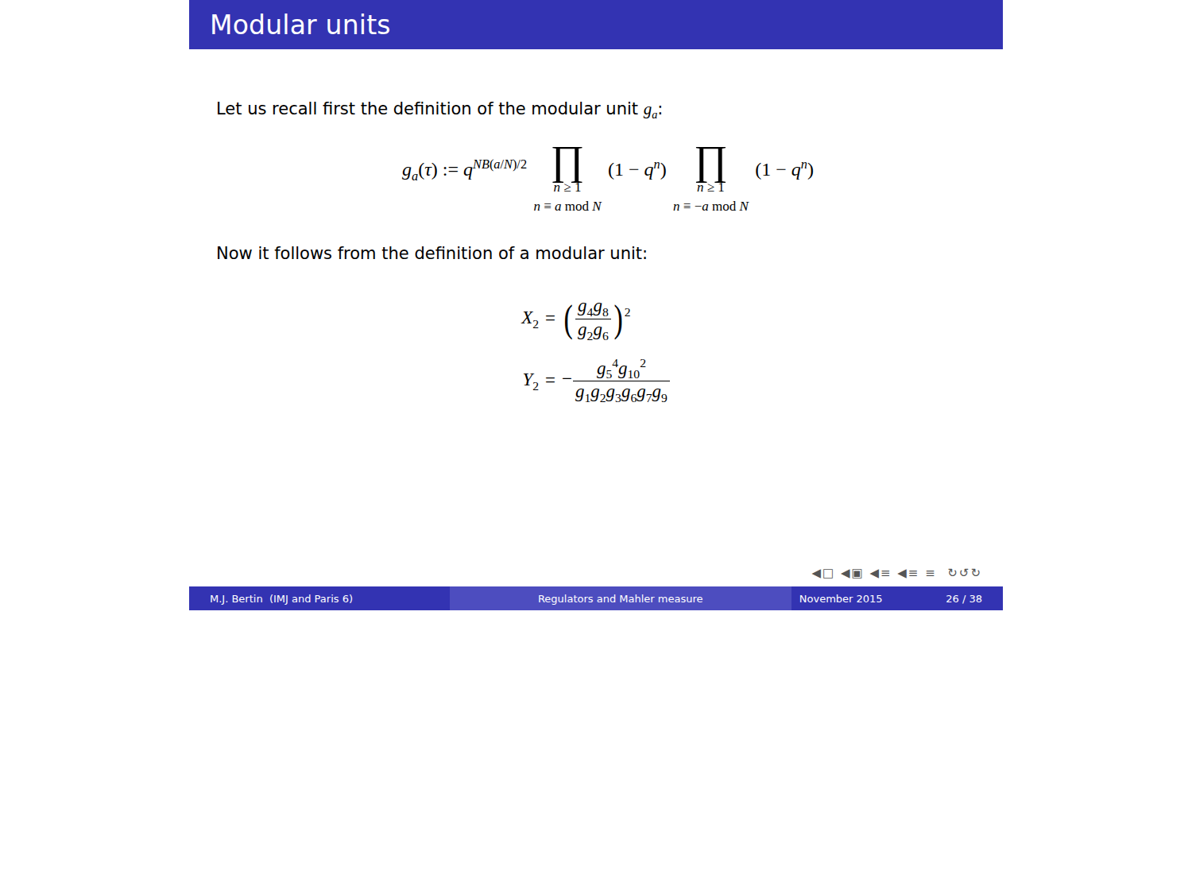Modular units
Let us recall first the definition of the modular unit ga:
ga(τ) := qNB(a/N)/2 ∏ n ≥ 1 n ≡ a mod N (1 − qn) ∏ n ≥ 1 n ≡ −a mod N (1 − qn)
Now it follows from the definition of a modular unit:
| X 2 | = | ( g 4 g 8 g 2 g 6 ) 2 |
| Y 2 | = | − g 5 4 g 10 2 g 1 g 2 g 3 g 6 g 7 g 9 |
◀□ ◀▣ ◀≡ ◀≡ ≡ ↻↺↻
M.J. Bertin (IMJ and Paris 6)
Regulators and Mahler measure
November 201526 / 38